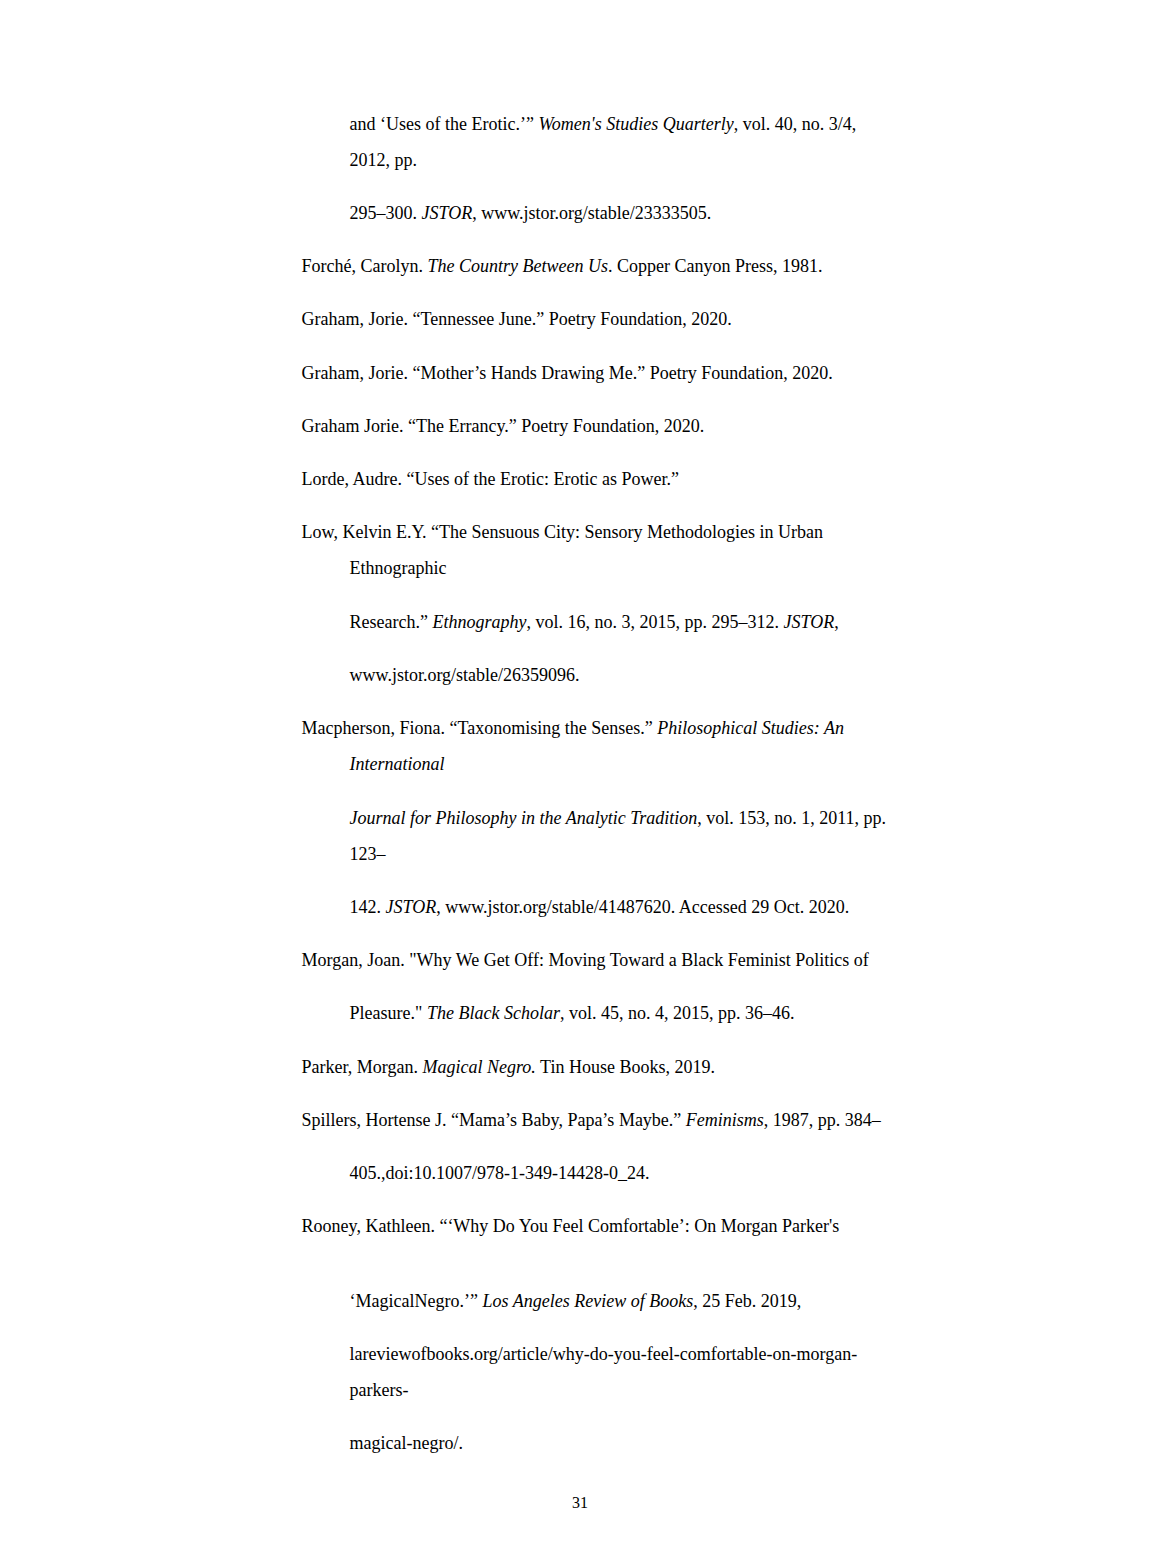and ‘Uses of the Erotic.’” Women's Studies Quarterly, vol. 40, no. 3/4, 2012, pp.
295–300. JSTOR, www.jstor.org/stable/23333505.
Forché, Carolyn. The Country Between Us. Copper Canyon Press, 1981.
Graham, Jorie. “Tennessee June.” Poetry Foundation, 2020.
Graham, Jorie. “Mother’s Hands Drawing Me.” Poetry Foundation, 2020.
Graham Jorie. “The Errancy.” Poetry Foundation, 2020.
Lorde, Audre. “Uses of the Erotic: Erotic as Power.”
Low, Kelvin E.Y. “The Sensuous City: Sensory Methodologies in Urban Ethnographic
Research.” Ethnography, vol. 16, no. 3, 2015, pp. 295–312. JSTOR,
www.jstor.org/stable/26359096.
Macpherson, Fiona. “Taxonomising the Senses.” Philosophical Studies: An International
Journal for Philosophy in the Analytic Tradition, vol. 153, no. 1, 2011, pp. 123–
142. JSTOR, www.jstor.org/stable/41487620. Accessed 29 Oct. 2020.
Morgan, Joan. "Why We Get Off: Moving Toward a Black Feminist Politics of
Pleasure." The Black Scholar, vol. 45, no. 4, 2015, pp. 36–46.
Parker, Morgan. Magical Negro. Tin House Books, 2019.
Spillers, Hortense J. “Mama’s Baby, Papa’s Maybe.” Feminisms, 1987, pp. 384–
405.,doi:10.1007/978-1-349-14428-0_24.
Rooney, Kathleen. “‘Why Do You Feel Comfortable’: On Morgan Parker's
‘MagicalNegro.’” Los Angeles Review of Books, 25 Feb. 2019,
lareviewofbooks.org/article/why-do-you-feel-comfortable-on-morgan-parkers-
magical-negro/.
31